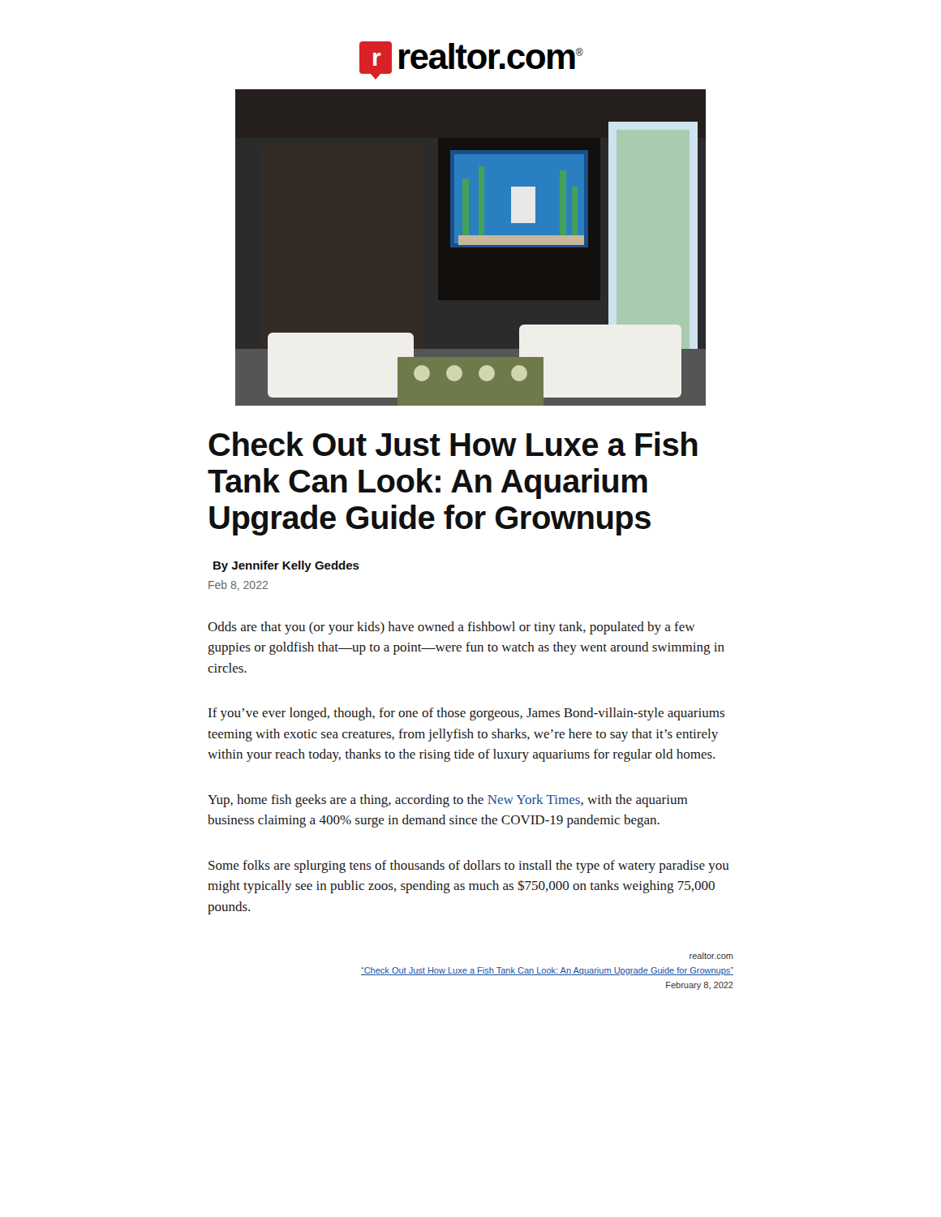rrealtor.com®
Check Out Just How Luxe a Fish Tank Can Look: An Aquarium Upgrade Guide for Grownups
By Jennifer Kelly Geddes
Feb 8, 2022
Odds are that you (or your kids) have owned a fishbowl or tiny tank, populated by a few guppies or goldfish that—up to a point—were fun to watch as they went around swimming in circles.
If you’ve ever longed, though, for one of those gorgeous, James Bond-villain-style aquariums teeming with exotic sea creatures, from jellyfish to sharks, we’re here to say that it’s entirely within your reach today, thanks to the rising tide of luxury aquariums for regular old homes.
Yup, home fish geeks are a thing, according to the New York Times, with the aquarium business claiming a 400% surge in demand since the COVID-19 pandemic began.
Some folks are splurging tens of thousands of dollars to install the type of watery paradise you might typically see in public zoos, spending as much as $750,000 on tanks weighing 75,000 pounds.
realtor.com
“Check Out Just How Luxe a Fish Tank Can Look: An Aquarium Upgrade Guide for Grownups”
February 8, 2022